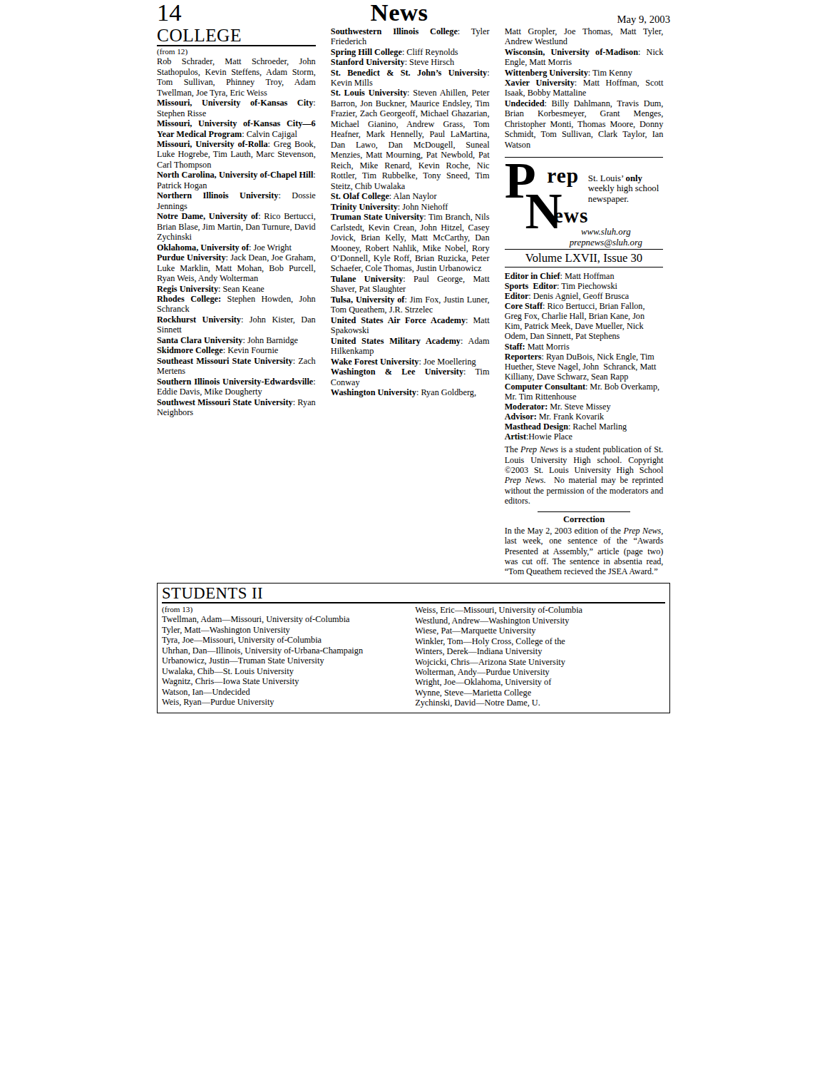14
News
May 9, 2003
COLLEGE
(from 12)
Rob Schrader, Matt Schroeder, John Stathopulos, Kevin Steffens, Adam Storm, Tom Sullivan, Phinney Troy, Adam Twellman, Joe Tyra, Eric Weiss
Missouri, University of-Kansas City: Stephen Risse
Missouri, University of-Kansas City—6 Year Medical Program: Calvin Cajigal
Missouri, University of-Rolla: Greg Book, Luke Hogrebe, Tim Lauth, Marc Stevenson, Carl Thompson
North Carolina, University of-Chapel Hill: Patrick Hogan
Northern Illinois University: Dossie Jennings
Notre Dame, University of: Rico Bertucci, Brian Blase, Jim Martin, Dan Turnure, David Zychinski
Oklahoma, University of: Joe Wright
Purdue University: Jack Dean, Joe Graham, Luke Marklin, Matt Mohan, Bob Purcell, Ryan Weis, Andy Wolterman
Regis University: Sean Keane
Rhodes College: Stephen Howden, John Schranck
Rockhurst University: John Kister, Dan Sinnett
Santa Clara University: John Barnidge
Skidmore College: Kevin Fournie
Southeast Missouri State University: Zach Mertens
Southern Illinois University-Edwardsville: Eddie Davis, Mike Dougherty
Southwest Missouri State University: Ryan Neighbors
Southwestern Illinois College: Tyler Friederich
Spring Hill College: Cliff Reynolds
Stanford University: Steve Hirsch
St. Benedict & St. John’s University: Kevin Mills
St. Louis University: Steven Ahillen, Peter Barron, Jon Buckner, Maurice Endsley, Tim Frazier, Zach Georgeoff, Michael Ghazarian, Michael Gianino, Andrew Grass, Tom Heafner, Mark Hennelly, Paul LaMartina, Dan Lawo, Dan McDougell, Suneal Menzies, Matt Mourning, Pat Newbold, Pat Reich, Mike Renard, Kevin Roche, Nic Rottler, Tim Rubbelke, Tony Sneed, Tim Steitz, Chib Uwalaka
St. Olaf College: Alan Naylor
Trinity University: John Niehoff
Truman State University: Tim Branch, Nils Carlstedt, Kevin Crean, John Hitzel, Casey Jovick, Brian Kelly, Matt McCarthy, Dan Mooney, Robert Nahlik, Mike Nobel, Rory O’Donnell, Kyle Roff, Brian Ruzicka, Peter Schaefer, Cole Thomas, Justin Urbanowicz
Tulane University: Paul George, Matt Shaver, Pat Slaughter
Tulsa, University of: Jim Fox, Justin Luner, Tom Queathem, J.R. Strzelec
United States Air Force Academy: Matt Spakowski
United States Military Academy: Adam Hilkenkamp
Wake Forest University: Joe Moellering
Washington & Lee University: Tim Conway
Washington University: Ryan Goldberg,
Matt Gropler, Joe Thomas, Matt Tyler, Andrew Westlund
Wisconsin, University of-Madison: Nick Engle, Matt Morris
Wittenberg University: Tim Kenny
Xavier University: Matt Hoffman, Scott Isaak, Bobby Mattaline
Undecided: Billy Dahlmann, Travis Dum, Brian Korbesmeyer, Grant Menges, Christopher Monti, Thomas Moore, Donny Schmidt, Tom Sullivan, Clark Taylor, Ian Watson
P N rep ews St. Louis’ only weekly high school newspaper. www.sluh.org
prepnews@sluh.org
Volume LXVII, Issue 30
Editor in Chief: Matt Hoffman
Sports Editor: Tim Piechowski
Editor: Denis Agniel, Geoff Brusca
Core Staff: Rico Bertucci, Brian Fallon, Greg Fox, Charlie Hall, Brian Kane, Jon Kim, Patrick Meek, Dave Mueller, Nick Odem, Dan Sinnett, Pat Stephens
Staff: Matt Morris
Reporters: Ryan DuBois, Nick Engle, Tim Huether, Steve Nagel, John Schranck, Matt Killiany, Dave Schwarz, Sean Rapp
Computer Consultant: Mr. Bob Overkamp, Mr. Tim Rittenhouse
Moderator: Mr. Steve Missey
Advisor: Mr. Frank Kovarik
Masthead Design: Rachel Marling
Artist:Howie Place
The Prep News is a student publication of St. Louis University High school. Copyright ©2003 St. Louis University High School Prep News. No material may be reprinted without the permission of the moderators and editors.
Correction
In the May 2, 2003 edition of the Prep News, last week, one sentence of the “Awards Presented at Assembly,” article (page two) was cut off. The sentence in absentia read, “Tom Queathem recieved the JSEA Award.”
STUDENTS II
(from 13)
Twellman, Adam—Missouri, University of-Columbia
Tyler, Matt—Washington University
Tyra, Joe—Missouri, University of-Columbia
Uhrhan, Dan—Illinois, University of-Urbana-Champaign
Urbanowicz, Justin—Truman State University
Uwalaka, Chib—St. Louis University
Wagnitz, Chris—Iowa State University
Watson, Ian—Undecided
Weis, Ryan—Purdue University
Weiss, Eric—Missouri, University of-Columbia
Westlund, Andrew—Washington University
Wiese, Pat—Marquette University
Winkler, Tom—Holy Cross, College of the
Winters, Derek—Indiana University
Wojcicki, Chris—Arizona State University
Wolterman, Andy—Purdue University
Wright, Joe—Oklahoma, University of
Wynne, Steve—Marietta College
Zychinski, David—Notre Dame, U.